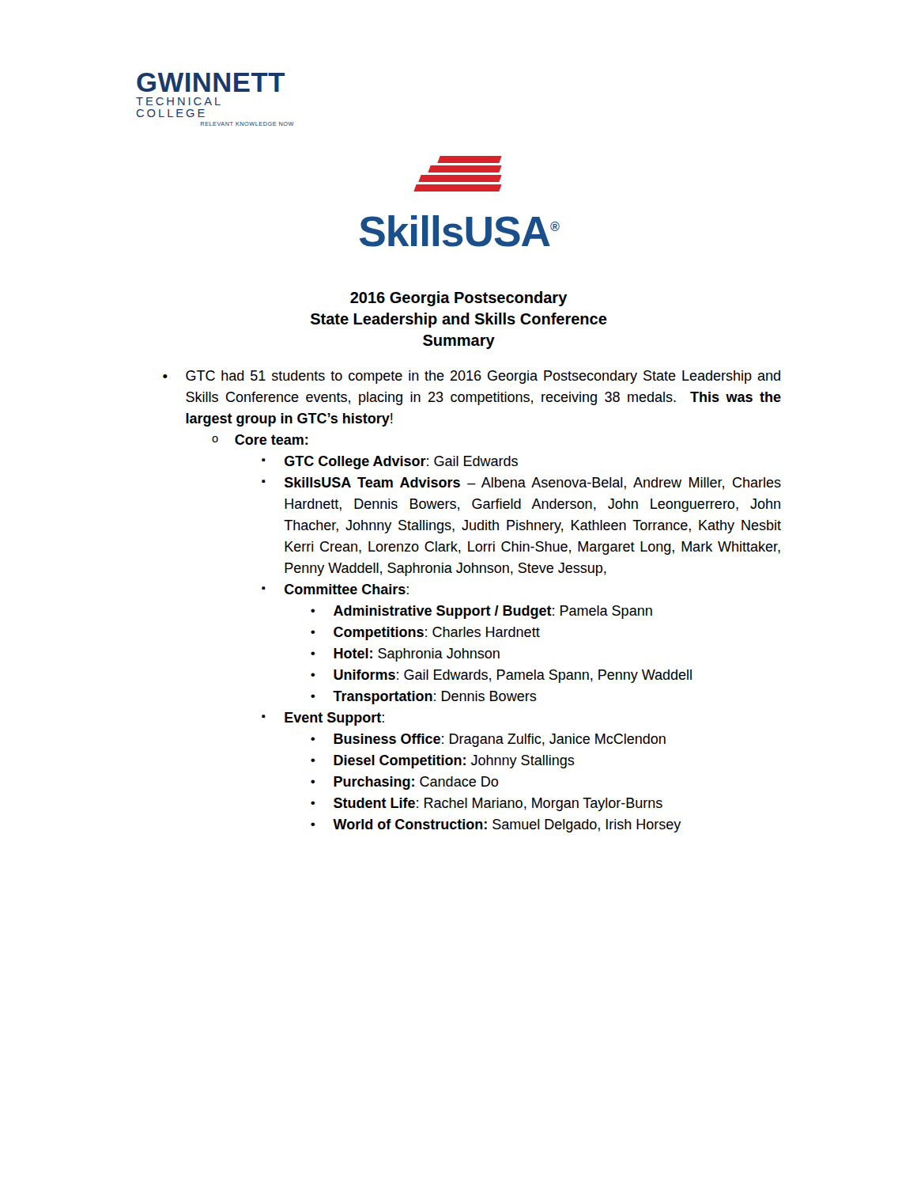GWINNETT TECHNICAL COLLEGE RELEVANT KNOWLEDGE NOW
SkillsUSA®
2016 Georgia Postsecondary
State Leadership and Skills Conference
Summary
GTC had 51 students to compete in the 2016 Georgia Postsecondary State Leadership and Skills Conference events, placing in 23 competitions, receiving 38 medals. This was the largest group in GTC’s history!
Core team:
GTC College Advisor: Gail Edwards
SkillsUSA Team Advisors – Albena Asenova-Belal, Andrew Miller, Charles Hardnett, Dennis Bowers, Garfield Anderson, John Leonguerrero, John Thacher, Johnny Stallings, Judith Pishnery, Kathleen Torrance, Kathy Nesbit Kerri Crean, Lorenzo Clark, Lorri Chin-Shue, Margaret Long, Mark Whittaker, Penny Waddell, Saphronia Johnson, Steve Jessup,
Committee Chairs:
Administrative Support / Budget: Pamela Spann
Competitions: Charles Hardnett
Hotel: Saphronia Johnson
Uniforms: Gail Edwards, Pamela Spann, Penny Waddell
Transportation: Dennis Bowers
Event Support:
Business Office: Dragana Zulfic, Janice McClendon
Diesel Competition: Johnny Stallings
Purchasing: Candace Do
Student Life: Rachel Mariano, Morgan Taylor-Burns
World of Construction: Samuel Delgado, Irish Horsey